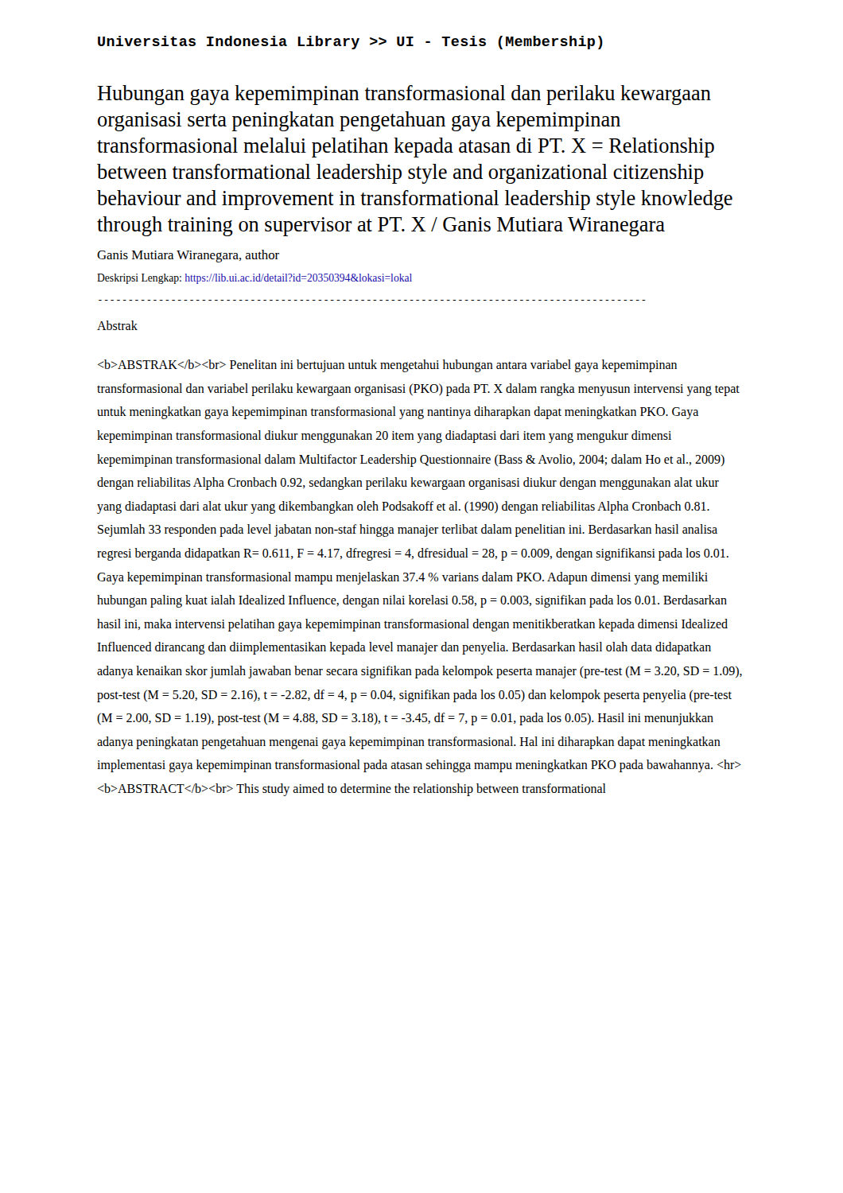Universitas Indonesia Library >> UI - Tesis (Membership)
Hubungan gaya kepemimpinan transformasional dan perilaku kewargaan organisasi serta peningkatan pengetahuan gaya kepemimpinan transformasional melalui pelatihan kepada atasan di PT. X = Relationship between transformational leadership style and organizational citizenship behaviour and improvement in transformational leadership style knowledge through training on supervisor at PT. X / Ganis Mutiara Wiranegara
Ganis Mutiara Wiranegara, author
Deskripsi Lengkap: https://lib.ui.ac.id/detail?id=20350394&lokasi=lokal
------------------------------------------------------------------------------------------
Abstrak
<b>ABSTRAK</b><br> Penelitan ini bertujuan untuk mengetahui hubungan antara variabel gaya kepemimpinan transformasional dan variabel perilaku kewargaan organisasi (PKO) pada PT. X dalam rangka menyusun intervensi yang tepat untuk meningkatkan gaya kepemimpinan transformasional yang nantinya diharapkan dapat meningkatkan PKO. Gaya kepemimpinan transformasional diukur menggunakan 20 item yang diadaptasi dari item yang mengukur dimensi kepemimpinan transformasional dalam Multifactor Leadership Questionnaire (Bass & Avolio, 2004; dalam Ho et al., 2009) dengan reliabilitas Alpha Cronbach 0.92, sedangkan perilaku kewargaan organisasi diukur dengan menggunakan alat ukur yang diadaptasi dari alat ukur yang dikembangkan oleh Podsakoff et al. (1990) dengan reliabilitas Alpha Cronbach 0.81. Sejumlah 33 responden pada level jabatan non-staf hingga manajer terlibat dalam penelitian ini. Berdasarkan hasil analisa regresi berganda didapatkan R= 0.611, F = 4.17, dfregresi = 4, dfresidual = 28, p = 0.009, dengan signifikansi pada los 0.01. Gaya kepemimpinan transformasional mampu menjelaskan 37.4 % varians dalam PKO. Adapun dimensi yang memiliki hubungan paling kuat ialah Idealized Influence, dengan nilai korelasi 0.58, p = 0.003, signifikan pada los 0.01. Berdasarkan hasil ini, maka intervensi pelatihan gaya kepemimpinan transformasional dengan menitikberatkan kepada dimensi Idealized Influenced dirancang dan diimplementasikan kepada level manajer dan penyelia. Berdasarkan hasil olah data didapatkan adanya kenaikan skor jumlah jawaban benar secara signifikan pada kelompok peserta manajer (pre-test (M = 3.20, SD = 1.09), post-test (M = 5.20, SD = 2.16), t = -2.82, df = 4, p = 0.04, signifikan pada los 0.05) dan kelompok peserta penyelia (pre-test (M = 2.00, SD = 1.19), post-test (M = 4.88, SD = 3.18), t = -3.45, df = 7, p = 0.01, pada los 0.05). Hasil ini menunjukkan adanya peningkatan pengetahuan mengenai gaya kepemimpinan transformasional. Hal ini diharapkan dapat meningkatkan implementasi gaya kepemimpinan transformasional pada atasan sehingga mampu meningkatkan PKO pada bawahannya. <hr> <b>ABSTRACT</b><br> This study aimed to determine the relationship between transformational